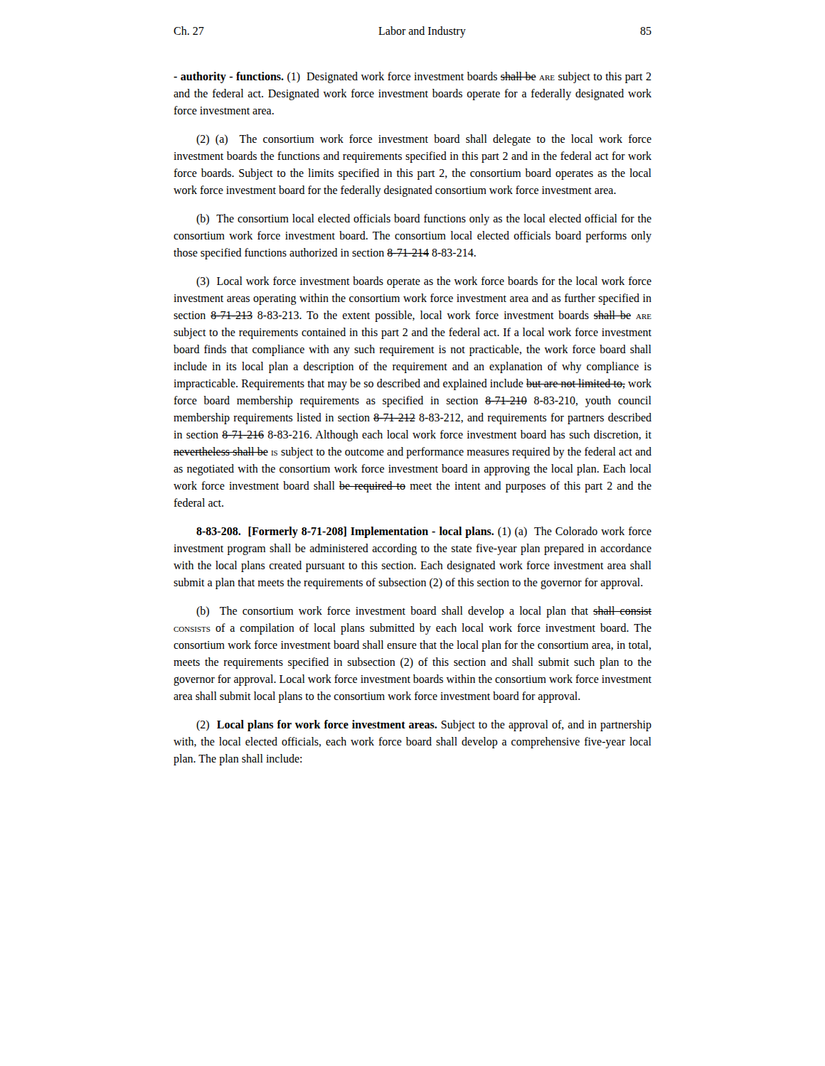Ch. 27 Labor and Industry 85
- authority - functions. (1) Designated work force investment boards shall be are subject to this part 2 and the federal act. Designated work force investment boards operate for a federally designated work force investment area.
(2) (a) The consortium work force investment board shall delegate to the local work force investment boards the functions and requirements specified in this part 2 and in the federal act for work force boards. Subject to the limits specified in this part 2, the consortium board operates as the local work force investment board for the federally designated consortium work force investment area.
(b) The consortium local elected officials board functions only as the local elected official for the consortium work force investment board. The consortium local elected officials board performs only those specified functions authorized in section 8-71-214 8-83-214.
(3) Local work force investment boards operate as the work force boards for the local work force investment areas operating within the consortium work force investment area and as further specified in section 8-71-213 8-83-213. To the extent possible, local work force investment boards shall be are subject to the requirements contained in this part 2 and the federal act. If a local work force investment board finds that compliance with any such requirement is not practicable, the work force board shall include in its local plan a description of the requirement and an explanation of why compliance is impracticable. Requirements that may be so described and explained include but are not limited to, work force board membership requirements as specified in section 8-71-210 8-83-210, youth council membership requirements listed in section 8-71-212 8-83-212, and requirements for partners described in section 8-71-216 8-83-216. Although each local work force investment board has such discretion, it nevertheless shall be is subject to the outcome and performance measures required by the federal act and as negotiated with the consortium work force investment board in approving the local plan. Each local work force investment board shall be required to meet the intent and purposes of this part 2 and the federal act.
8-83-208. [Formerly 8-71-208] Implementation - local plans. (1) (a) The Colorado work force investment program shall be administered according to the state five-year plan prepared in accordance with the local plans created pursuant to this section. Each designated work force investment area shall submit a plan that meets the requirements of subsection (2) of this section to the governor for approval.
(b) The consortium work force investment board shall develop a local plan that shall consist consists of a compilation of local plans submitted by each local work force investment board. The consortium work force investment board shall ensure that the local plan for the consortium area, in total, meets the requirements specified in subsection (2) of this section and shall submit such plan to the governor for approval. Local work force investment boards within the consortium work force investment area shall submit local plans to the consortium work force investment board for approval.
(2) Local plans for work force investment areas. Subject to the approval of, and in partnership with, the local elected officials, each work force board shall develop a comprehensive five-year local plan. The plan shall include: